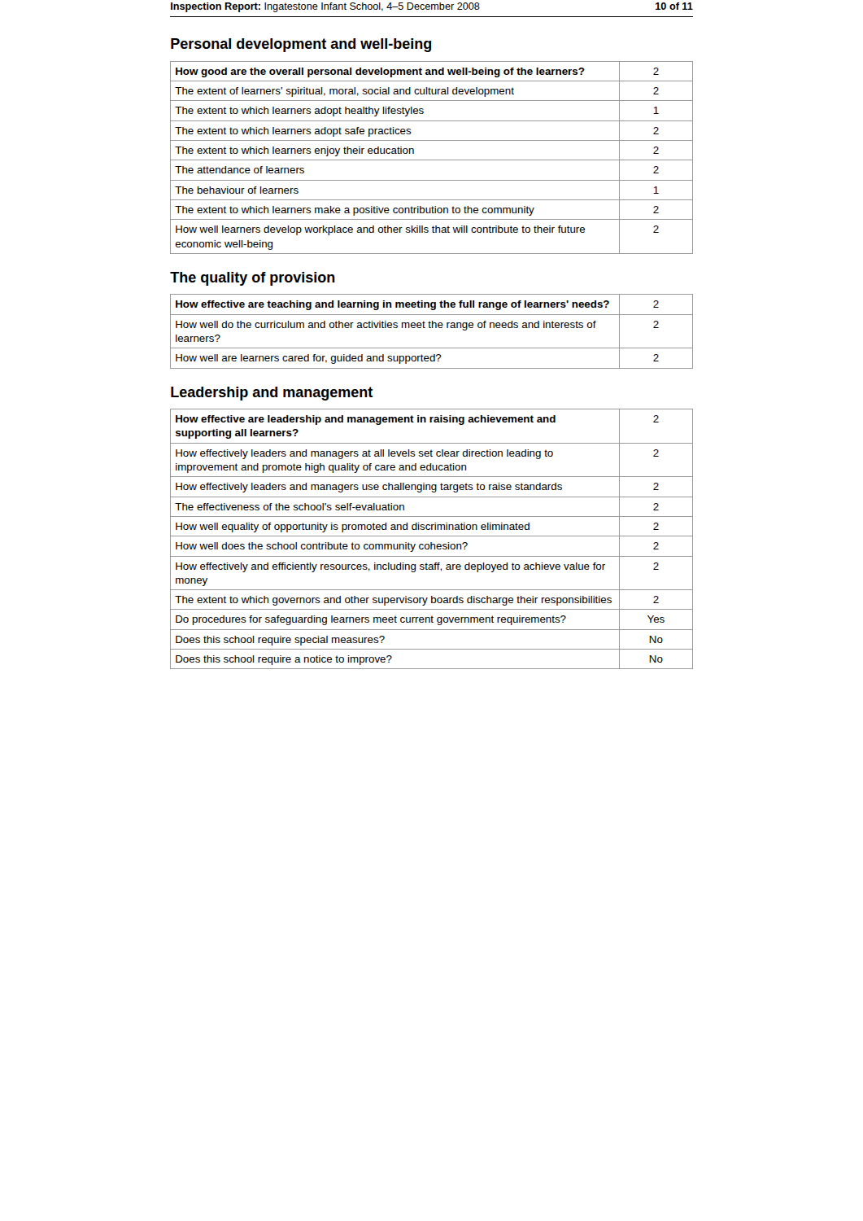Inspection Report: Ingatestone Infant School, 4–5 December 2008
10 of 11
Personal development and well-being
| How good are the overall personal development and well-being of the learners? | 2 |
| The extent of learners' spiritual, moral, social and cultural development | 2 |
| The extent to which learners adopt healthy lifestyles | 1 |
| The extent to which learners adopt safe practices | 2 |
| The extent to which learners enjoy their education | 2 |
| The attendance of learners | 2 |
| The behaviour of learners | 1 |
| The extent to which learners make a positive contribution to the community | 2 |
| How well learners develop workplace and other skills that will contribute to their future economic well-being | 2 |
The quality of provision
| How effective are teaching and learning in meeting the full range of learners' needs? | 2 |
| How well do the curriculum and other activities meet the range of needs and interests of learners? | 2 |
| How well are learners cared for, guided and supported? | 2 |
Leadership and management
| How effective are leadership and management in raising achievement and supporting all learners? | 2 |
| How effectively leaders and managers at all levels set clear direction leading to improvement and promote high quality of care and education | 2 |
| How effectively leaders and managers use challenging targets to raise standards | 2 |
| The effectiveness of the school's self-evaluation | 2 |
| How well equality of opportunity is promoted and discrimination eliminated | 2 |
| How well does the school contribute to community cohesion? | 2 |
| How effectively and efficiently resources, including staff, are deployed to achieve value for money | 2 |
| The extent to which governors and other supervisory boards discharge their responsibilities | 2 |
| Do procedures for safeguarding learners meet current government requirements? | Yes |
| Does this school require special measures? | No |
| Does this school require a notice to improve? | No |